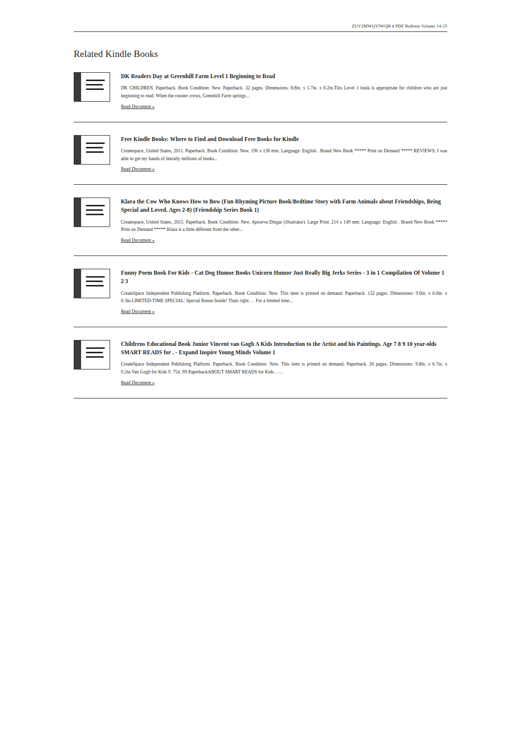ZUV2MWQYIWQH # PDF Bulletin Volume 14-15
Related Kindle Books
DK Readers Day at Greenhill Farm Level 1 Beginning to Read
DK CHILDREN. Paperback. Book Condition: New. Paperback. 32 pages. Dimensions: 8.8in. x 5.7in. x 0.2in.This Level 1 book is appropriate for children who are just beginning to read. When the rooster crows, Greenhill Farm springs...
Read Document »
Free Kindle Books: Where to Find and Download Free Books for Kindle
Createspace, United States, 2011. Paperback. Book Condition: New. 196 x 130 mm. Language: English . Brand New Book ***** Print on Demand *****.REVIEWS: I was able to get my hands of literally millions of books...
Read Document »
Klara the Cow Who Knows How to Bow (Fun Rhyming Picture Book/Bedtime Story with Farm Animals about Friendships, Being Special and Loved. Ages 2-8) (Friendship Series Book 1)
Createspace, United States, 2015. Paperback. Book Condition: New. Apoorva Dingar (illustrator). Large Print. 214 x 149 mm. Language: English . Brand New Book ***** Print on Demand *****.Klara is a little different from the other...
Read Document »
Funny Poem Book For Kids - Cat Dog Humor Books Unicorn Humor Just Really Big Jerks Series - 3 in 1 Compilation Of Volume 1 2 3
CreateSpace Independent Publishing Platform. Paperback. Book Condition: New. This item is printed on demand. Paperback. 132 pages. Dimensions: 9.0in. x 6.0in. x 0.3in.LIMITED-TIME SPECIAL: Special Bonus Inside! Thats right. . . For a limited time...
Read Document »
Childrens Educational Book Junior Vincent van Gogh A Kids Introduction to the Artist and his Paintings. Age 7 8 9 10 year-olds SMART READS for . - Expand Inspire Young Minds Volume 1
CreateSpace Independent Publishing Platform. Paperback. Book Condition: New. This item is printed on demand. Paperback. 26 pages. Dimensions: 9.8in. x 6.7in. x 0.2in.Van Gogh for Kids 9. 754. 99-PaperbackABOUT SMART READS for Kids. . ....
Read Document »